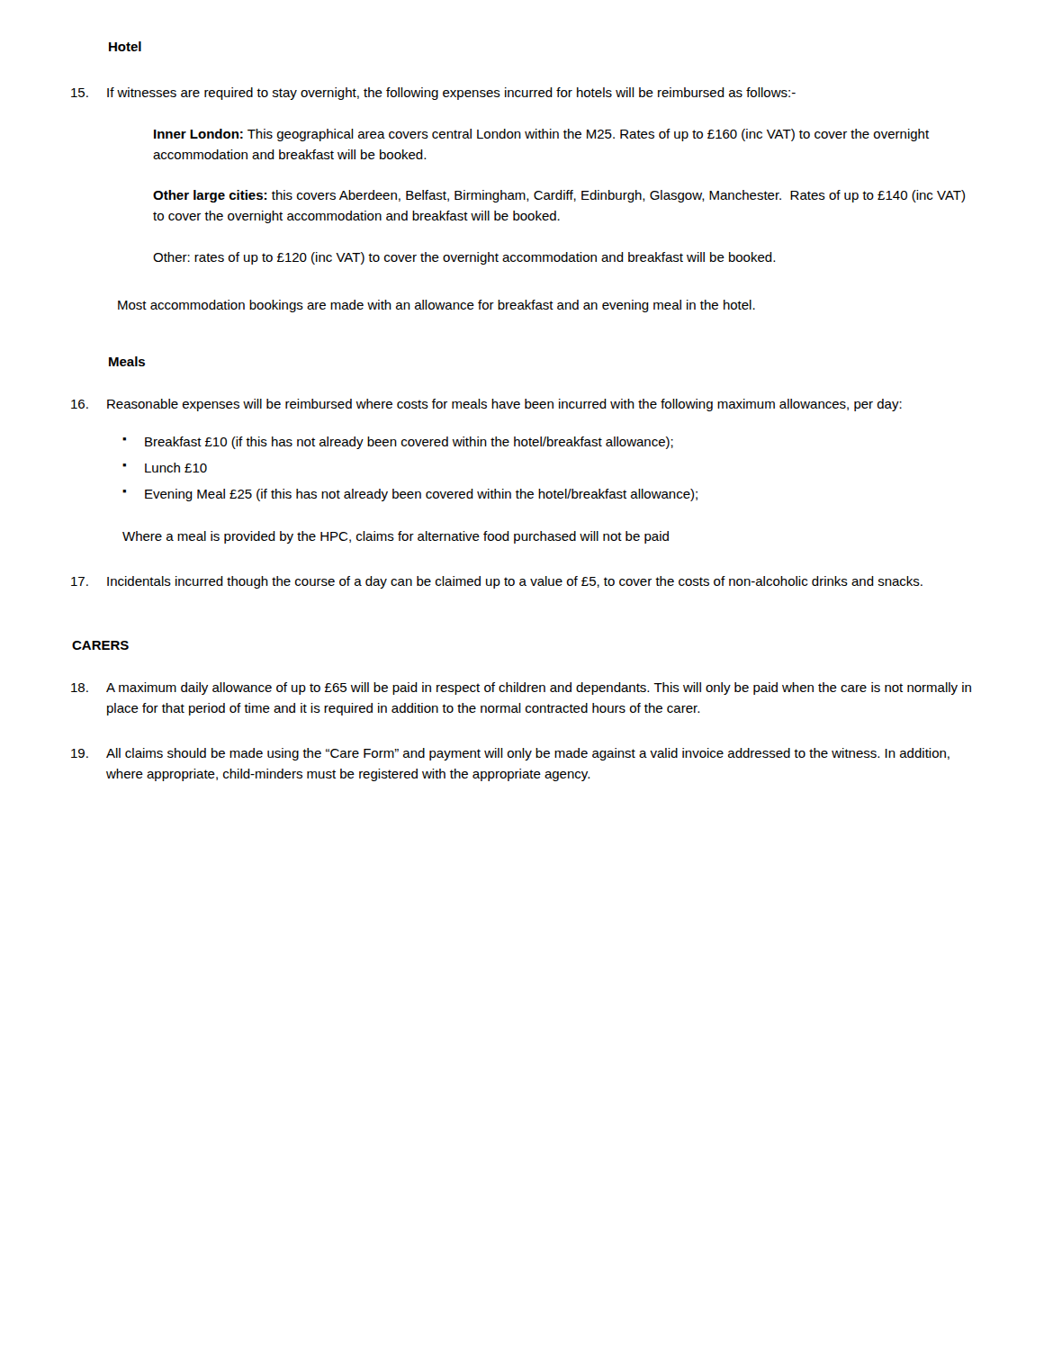Hotel
15.
If witnesses are required to stay overnight, the following expenses incurred for hotels will be reimbursed as follows:-
Inner London: This geographical area covers central London within the M25. Rates of up to £160 (inc VAT) to cover the overnight accommodation and breakfast will be booked.
Other large cities: this covers Aberdeen, Belfast, Birmingham, Cardiff, Edinburgh, Glasgow, Manchester. Rates of up to £140 (inc VAT) to cover the overnight accommodation and breakfast will be booked.
Other: rates of up to £120 (inc VAT) to cover the overnight accommodation and breakfast will be booked.
Most accommodation bookings are made with an allowance for breakfast and an evening meal in the hotel.
Meals
16.
Reasonable expenses will be reimbursed where costs for meals have been incurred with the following maximum allowances, per day:
Breakfast £10 (if this has not already been covered within the hotel/breakfast allowance);
Lunch £10
Evening Meal £25 (if this has not already been covered within the hotel/breakfast allowance);
Where a meal is provided by the HPC, claims for alternative food purchased will not be paid
17.
Incidentals incurred though the course of a day can be claimed up to a value of £5, to cover the costs of non-alcoholic drinks and snacks.
CARERS
18.
A maximum daily allowance of up to £65 will be paid in respect of children and dependants. This will only be paid when the care is not normally in place for that period of time and it is required in addition to the normal contracted hours of the carer.
19.
All claims should be made using the “Care Form” and payment will only be made against a valid invoice addressed to the witness. In addition, where appropriate, child-minders must be registered with the appropriate agency.